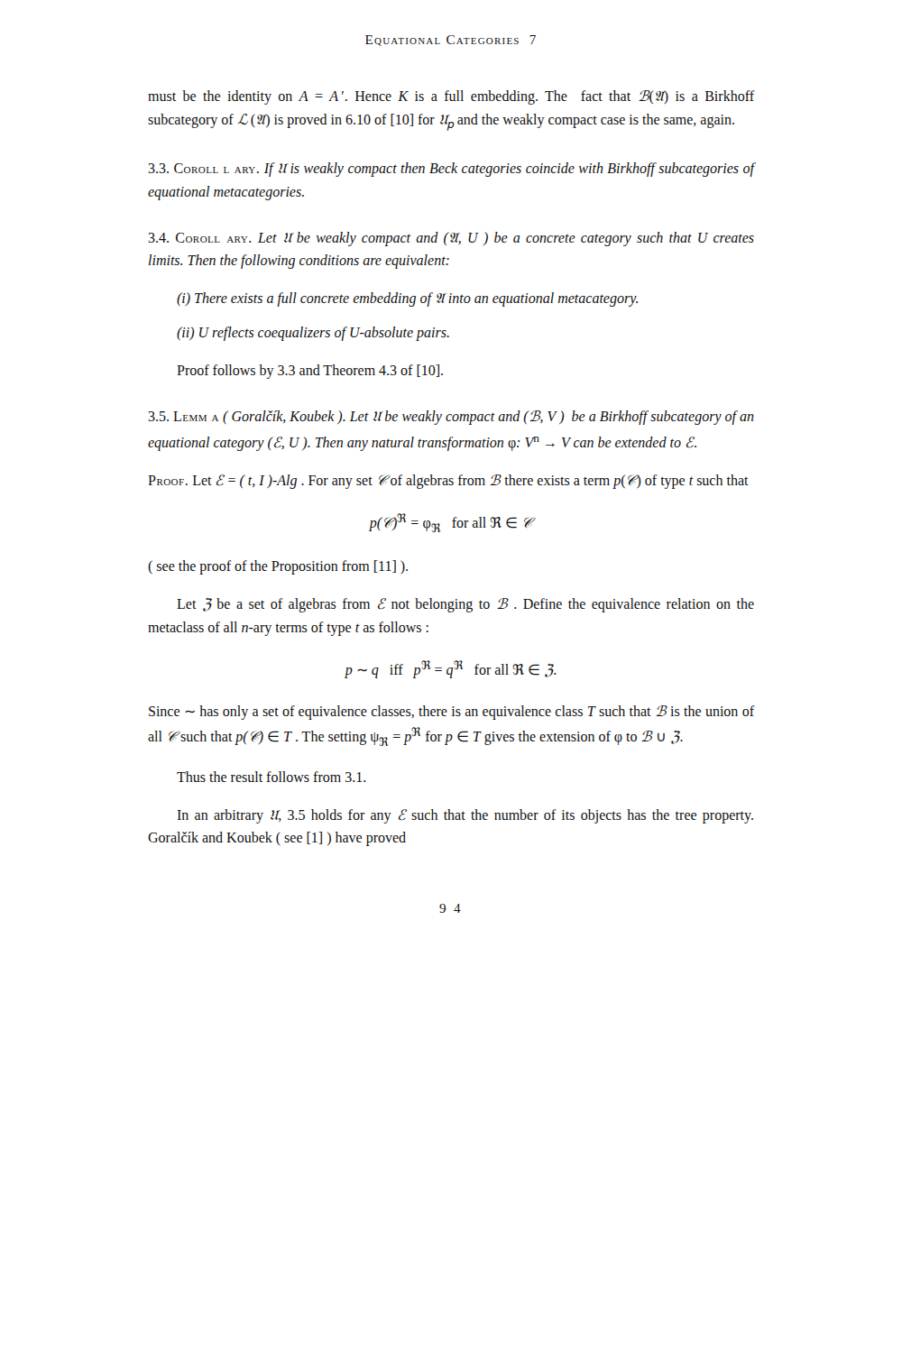Equational Categories 7
must be the identity on A = A ′. Hence K is a full embedding. The fact that ℬ(𝔄) is a Birkhoff subcategory of ℒ (𝔄) is proved in 6.10 of [10] for 𝔘𝑝 and the weakly compact case is the same, again.
3.3. Coroll l ary. If 𝔘 is weakly compact then Beck categories coincide with Birkhoff subcategories of equational metacategories.
3.4. Coroll ary. Let 𝔘 be weakly compact and (𝔄, U ) be a concrete category such that U creates limits. Then the following conditions are equivalent:
(i) There exists a full concrete embedding of 𝔄 into an equational metacategory.
(ii) U reflects coequalizers of U-absolute pairs.
Proof follows by 3.3 and Theorem 4.3 of [10].
3.5. Lemm a ( Goralčík, Koubek ). Let 𝔘 be weakly compact and (ℬ, V ) be a Birkhoff subcategory of an equational category (ℰ, U ). Then any natural transformation φ: Vn → V can be extended to ℰ.
Proof. Let ℰ = ( t, I )-Alg . For any set 𝒞 of algebras from ℬ there exists a term p(𝒞) of type t such that
p(𝒞)ℜ = φℜ for all ℜ ∈ 𝒞
( see the proof of the Proposition from [11] ).
Let ℨ be a set of algebras from ℰ not belonging to ℬ . Define the equivalence relation on the metaclass of all n-ary terms of type t as follows :
p ∼ q iff pℜ = qℜ for all ℜ ∈ ℨ.
Since ∼ has only a set of equivalence classes, there is an equivalence class T such that ℬ is the union of all 𝒞 such that p(𝒞) ∈ T . The setting ψℜ = pℜ for p ∈ T gives the extension of φ to ℬ ∪ ℨ.
Thus the result follows from 3.1.
In an arbitrary 𝔘, 3.5 holds for any ℰ such that the number of its objects has the tree property. Goralčík and Koubek ( see [1] ) have proved
9 4